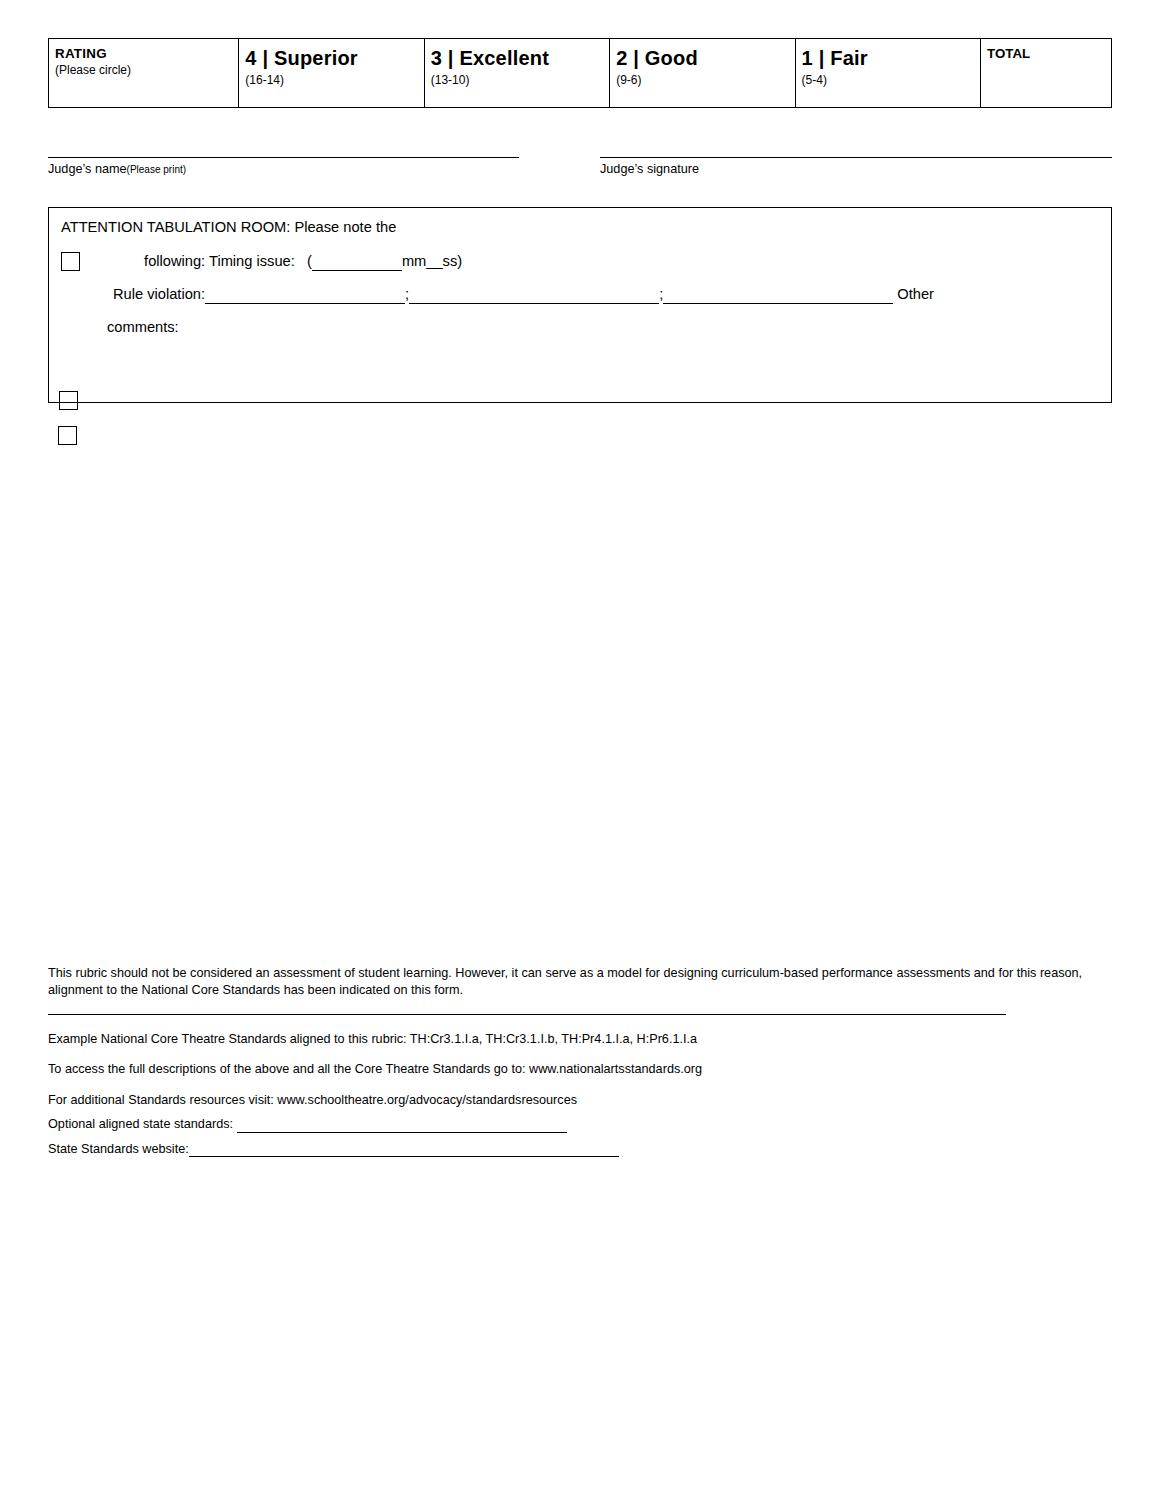| RATING (Please circle) | 4 / Superior (16-14) | 3 / Excellent (13-10) | 2 / Good (9-6) | 1 / Fair (5-4) | TOTAL |
Judge’s name(Please print)
Judge’s signature
ATTENTION TABULATION ROOM: Please note the
following: Timing issue: ( mm__ss)
Rule violation: ; ; Other
comments:
This rubric should not be considered an assessment of student learning. However, it can serve as a model for designing curriculum-based performance assessments and for this reason, alignment to the National Core Standards has been indicated on this form.
Example National Core Theatre Standards aligned to this rubric: TH:Cr3.1.I.a, TH:Cr3.1.I.b, TH:Pr4.1.I.a, H:Pr6.1.I.a
To access the full descriptions of the above and all the Core Theatre Standards go to: www.nationalartsstandards.org
For additional Standards resources visit: www.schooltheatre.org/advocacy/standardsresources
Optional aligned state standards:
State Standards website: